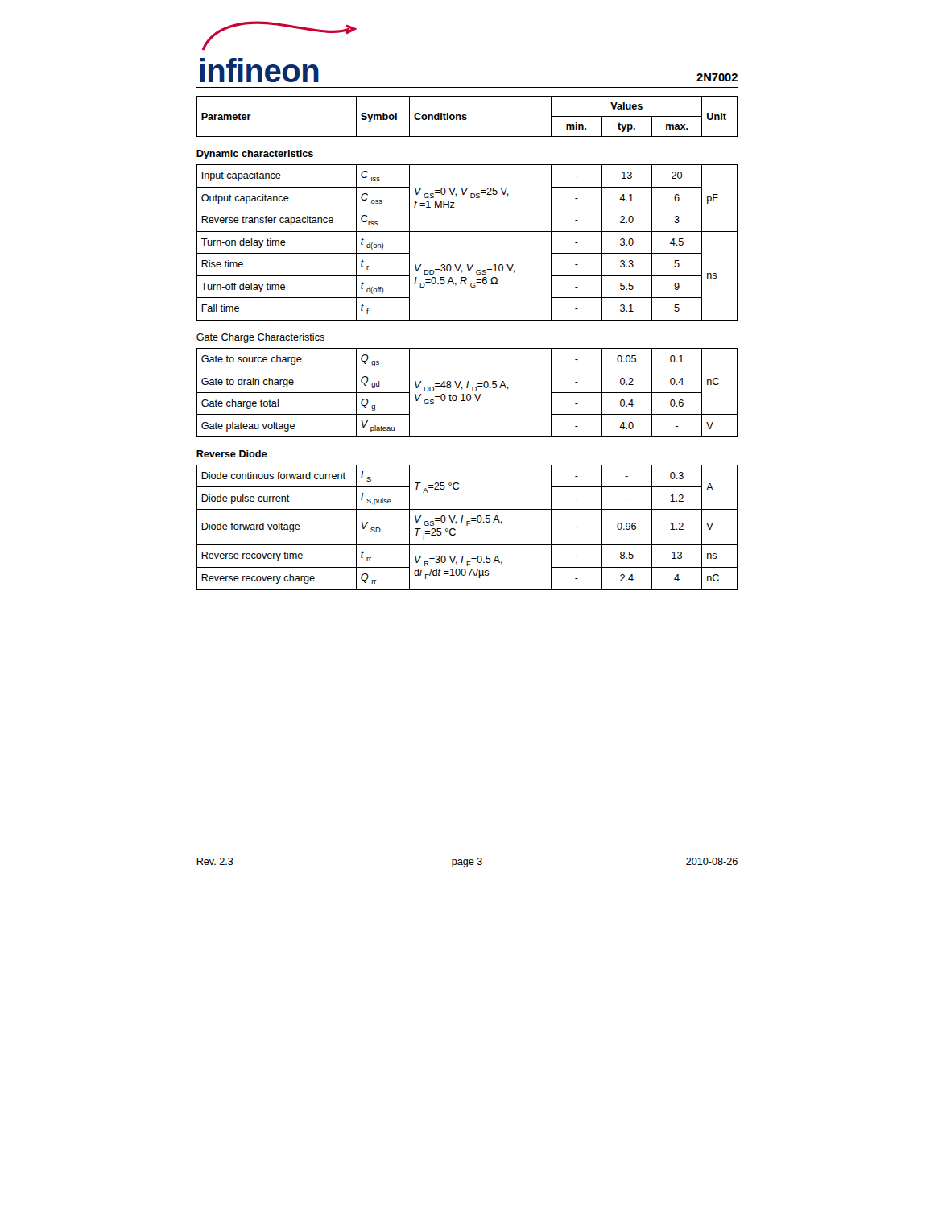infineon
2N7002
| Parameter | Symbol | Conditions | Values | Unit |
| --- | --- | --- | --- | --- |
| min. | typ. | max. |
Dynamic characteristics
| Input capacitance | C iss | V GS =0 V, V DS =25 V, f =1 MHz | - | 13 | 20 | pF |
| Output capacitance | C oss | - | 4.1 | 6 |
| Reverse transfer capacitance | C rss | - | 2.0 | 3 |
| Turn-on delay time | t d(on) | V DD =30 V, V GS =10 V, I D =0.5 A, R G =6 Ω | - | 3.0 | 4.5 | ns |
| Rise time | t r | - | 3.3 | 5 |
| Turn-off delay time | t d(off) | - | 5.5 | 9 |
| Fall time | t f | - | 3.1 | 5 |
Gate Charge Characteristics
| Gate to source charge | Q gs | V DD =48 V, I D =0.5 A, V GS =0 to 10 V | - | 0.05 | 0.1 | nC |
| Gate to drain charge | Q gd | - | 0.2 | 0.4 |
| Gate charge total | Q g | - | 0.4 | 0.6 |
| Gate plateau voltage | V plateau | - | 4.0 | - | V |
Reverse Diode
| Diode continous forward current | I S | T A =25 °C | - | - | 0.3 | A |
| Diode pulse current | I S,pulse | - | - | 1.2 |
| Diode forward voltage | V SD | V GS =0 V, I F =0.5 A, T j =25 °C | - | 0.96 | 1.2 | V |
| Reverse recovery time | t rr | V R =30 V, I F =0.5 A, d i F /d t =100 A/µs | - | 8.5 | 13 | ns |
| Reverse recovery charge | Q rr | - | 2.4 | 4 | nC |
Rev. 2.3
page 3
2010-08-26